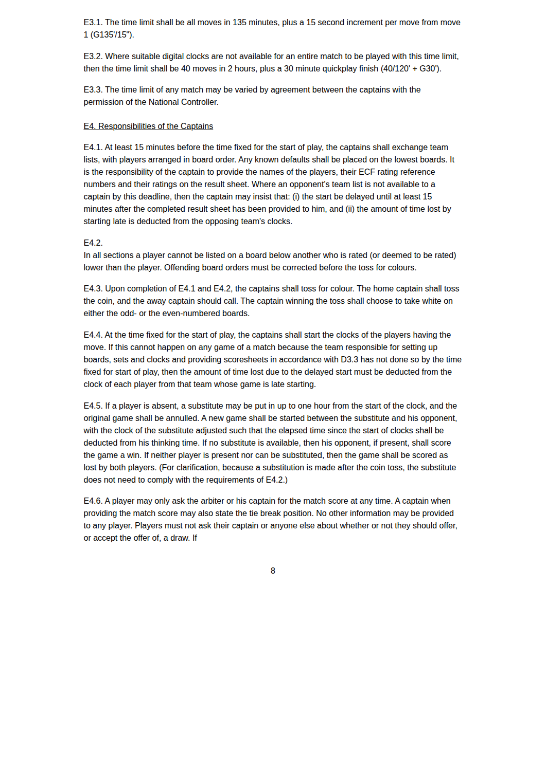E3.1. The time limit shall be all moves in 135 minutes, plus a 15 second increment per move from move 1 (G135'/15").
E3.2. Where suitable digital clocks are not available for an entire match to be played with this time limit, then the time limit shall be 40 moves in 2 hours, plus a 30 minute quickplay finish (40/120' + G30').
E3.3. The time limit of any match may be varied by agreement between the captains with the permission of the National Controller.
E4. Responsibilities of the Captains
E4.1. At least 15 minutes before the time fixed for the start of play, the captains shall exchange team lists, with players arranged in board order. Any known defaults shall be placed on the lowest boards. It is the responsibility of the captain to provide the names of the players, their ECF rating reference numbers and their ratings on the result sheet. Where an opponent's team list is not available to a captain by this deadline, then the captain may insist that: (i) the start be delayed until at least 15 minutes after the completed result sheet has been provided to him, and (ii) the amount of time lost by starting late is deducted from the opposing team's clocks.
E4.2.
In all sections a player cannot be listed on a board below another who is rated (or deemed to be rated) lower than the player. Offending board orders must be corrected before the toss for colours.
E4.3. Upon completion of E4.1 and E4.2, the captains shall toss for colour. The home captain shall toss the coin, and the away captain should call. The captain winning the toss shall choose to take white on either the odd- or the even-numbered boards.
E4.4. At the time fixed for the start of play, the captains shall start the clocks of the players having the move. If this cannot happen on any game of a match because the team responsible for setting up boards, sets and clocks and providing scoresheets in accordance with D3.3 has not done so by the time fixed for start of play, then the amount of time lost due to the delayed start must be deducted from the clock of each player from that team whose game is late starting.
E4.5. If a player is absent, a substitute may be put in up to one hour from the start of the clock, and the original game shall be annulled. A new game shall be started between the substitute and his opponent, with the clock of the substitute adjusted such that the elapsed time since the start of clocks shall be deducted from his thinking time. If no substitute is available, then his opponent, if present, shall score the game a win. If neither player is present nor can be substituted, then the game shall be scored as lost by both players. (For clarification, because a substitution is made after the coin toss, the substitute does not need to comply with the requirements of E4.2.)
E4.6. A player may only ask the arbiter or his captain for the match score at any time. A captain when providing the match score may also state the tie break position. No other information may be provided to any player. Players must not ask their captain or anyone else about whether or not they should offer, or accept the offer of, a draw. If
8